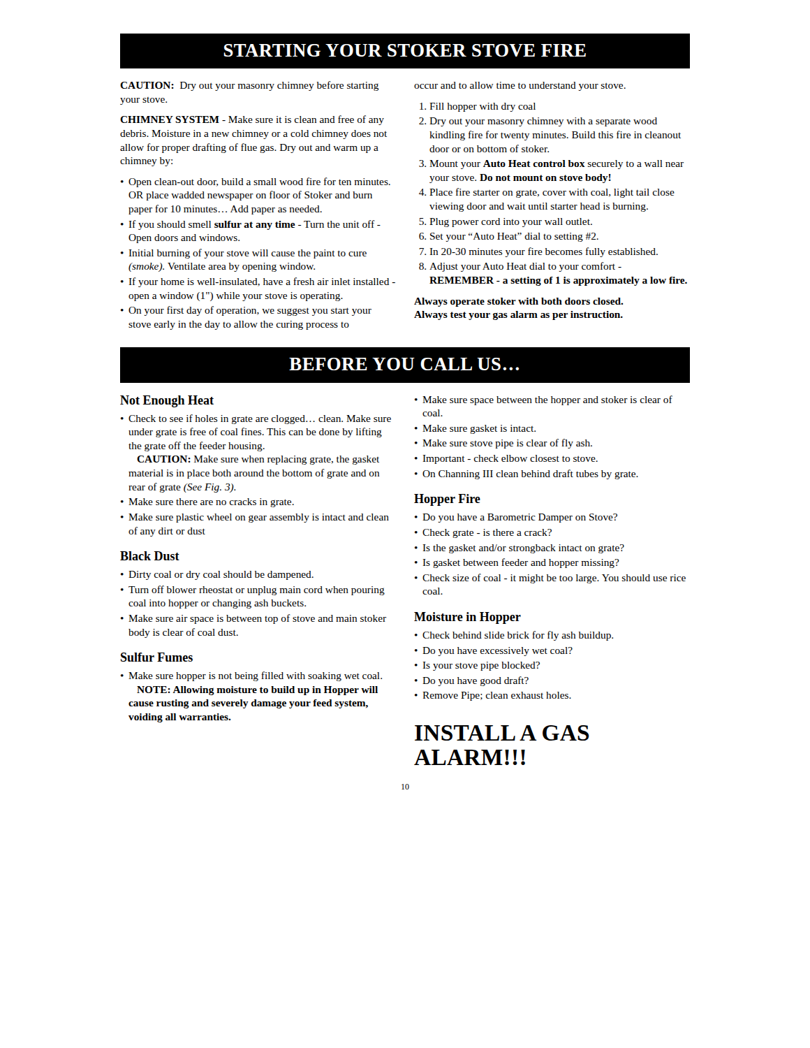Starting Your Stoker Stove Fire
CAUTION: Dry out your masonry chimney before starting your stove.
CHIMNEY SYSTEM - Make sure it is clean and free of any debris. Moisture in a new chimney or a cold chimney does not allow for proper drafting of flue gas. Dry out and warm up a chimney by:
Open clean-out door, build a small wood fire for ten minutes. OR place wadded newspaper on floor of Stoker and burn paper for 10 minutes… Add paper as needed.
If you should smell sulfur at any time - Turn the unit off - Open doors and windows.
Initial burning of your stove will cause the paint to cure (smoke). Ventilate area by opening window.
If your home is well-insulated, have a fresh air inlet installed - open a window (1") while your stove is operating.
On your first day of operation, we suggest you start your stove early in the day to allow the curing process to
occur and to allow time to understand your stove.
Fill hopper with dry coal
Dry out your masonry chimney with a separate wood kindling fire for twenty minutes. Build this fire in cleanout door or on bottom of stoker.
Mount your Auto Heat control box securely to a wall near your stove. Do not mount on stove body!
Place fire starter on grate, cover with coal, light tail close viewing door and wait until starter head is burning.
Plug power cord into your wall outlet.
Set your “Auto Heat” dial to setting #2.
In 20-30 minutes your fire becomes fully established.
Adjust your Auto Heat dial to your comfort -
REMEMBER - a setting of 1 is approximately a low fire.
Always operate stoker with both doors closed.
Always test your gas alarm as per instruction.
Before You Call Us…
Not Enough Heat
Check to see if holes in grate are clogged… clean. Make sure under grate is free of coal fines. This can be done by lifting the grate off the feeder housing.
CAUTION: Make sure when replacing grate, the gasket material is in place both around the bottom of grate and on rear of grate (See Fig. 3).
Make sure there are no cracks in grate.
Make sure plastic wheel on gear assembly is intact and clean of any dirt or dust
Black Dust
Dirty coal or dry coal should be dampened.
Turn off blower rheostat or unplug main cord when pouring coal into hopper or changing ash buckets.
Make sure air space is between top of stove and main stoker body is clear of coal dust.
Sulfur Fumes
Make sure hopper is not being filled with soaking wet coal.
NOTE: Allowing moisture to build up in Hopper will cause rusting and severely damage your feed system, voiding all warranties.
Make sure space between the hopper and stoker is clear of coal.
Make sure gasket is intact.
Make sure stove pipe is clear of fly ash.
Important - check elbow closest to stove.
On Channing III clean behind draft tubes by grate.
Hopper Fire
Do you have a Barometric Damper on Stove?
Check grate - is there a crack?
Is the gasket and/or strongback intact on grate?
Is gasket between feeder and hopper missing?
Check size of coal - it might be too large. You should use rice coal.
Moisture in Hopper
Check behind slide brick for fly ash buildup.
Do you have excessively wet coal?
Is your stove pipe blocked?
Do you have good draft?
Remove Pipe; clean exhaust holes.
INSTALL A GAS ALARM!!!
10